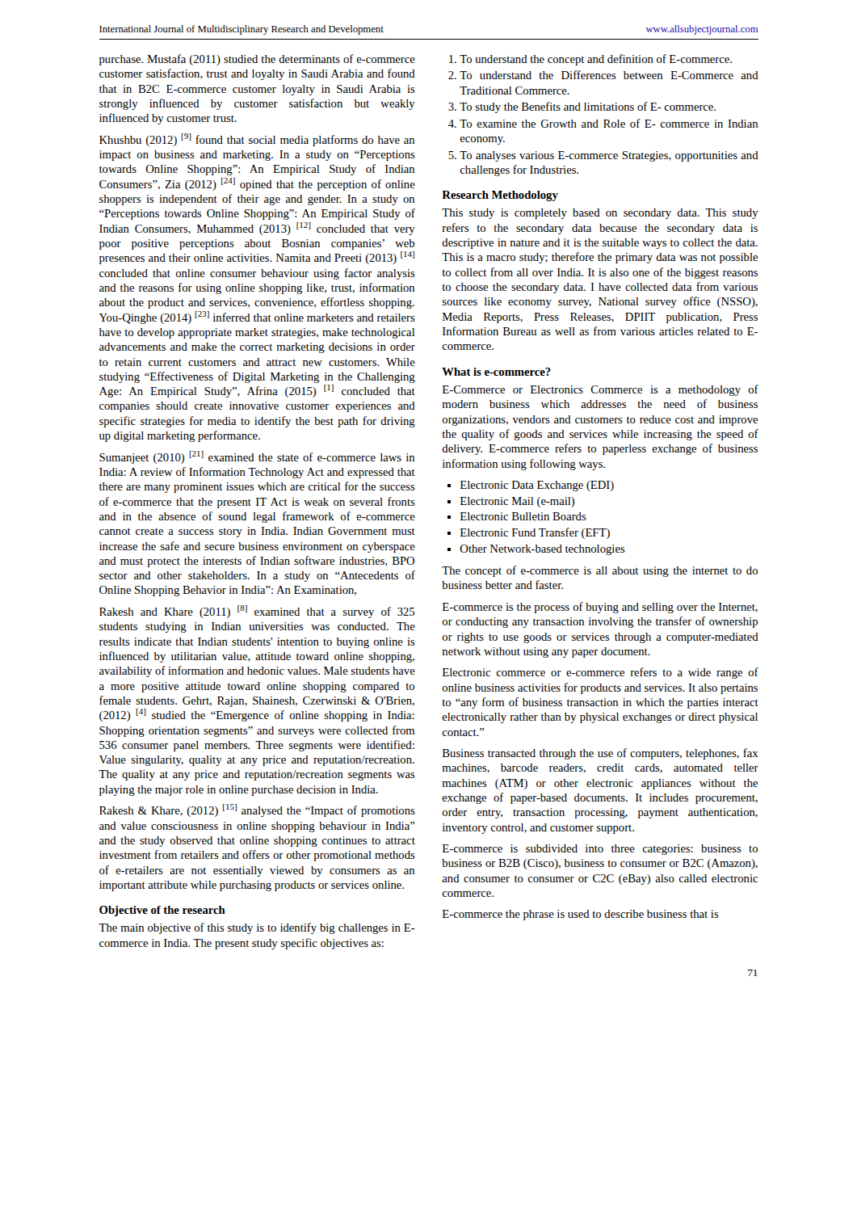International Journal of Multidisciplinary Research and Development www.allsubjectjournal.com
purchase. Mustafa (2011) studied the determinants of e-commerce customer satisfaction, trust and loyalty in Saudi Arabia and found that in B2C E-commerce customer loyalty in Saudi Arabia is strongly influenced by customer satisfaction but weakly influenced by customer trust.
Khushbu (2012) [9] found that social media platforms do have an impact on business and marketing. In a study on “Perceptions towards Online Shopping”: An Empirical Study of Indian Consumers”, Zia (2012) [24] opined that the perception of online shoppers is independent of their age and gender. In a study on “Perceptions towards Online Shopping”: An Empirical Study of Indian Consumers, Muhammed (2013) [12] concluded that very poor positive perceptions about Bosnian companies’ web presences and their online activities. Namita and Preeti (2013) [14] concluded that online consumer behaviour using factor analysis and the reasons for using online shopping like, trust, information about the product and services, convenience, effortless shopping. You-Qinghe (2014) [23] inferred that online marketers and retailers have to develop appropriate market strategies, make technological advancements and make the correct marketing decisions in order to retain current customers and attract new customers. While studying “Effectiveness of Digital Marketing in the Challenging Age: An Empirical Study”, Afrina (2015) [1] concluded that companies should create innovative customer experiences and specific strategies for media to identify the best path for driving up digital marketing performance.
Sumanjeet (2010) [21] examined the state of e-commerce laws in India: A review of Information Technology Act and expressed that there are many prominent issues which are critical for the success of e-commerce that the present IT Act is weak on several fronts and in the absence of sound legal framework of e-commerce cannot create a success story in India. Indian Government must increase the safe and secure business environment on cyberspace and must protect the interests of Indian software industries, BPO sector and other stakeholders. In a study on “Antecedents of Online Shopping Behavior in India”: An Examination,
Rakesh and Khare (2011) [8] examined that a survey of 325 students studying in Indian universities was conducted. The results indicate that Indian students' intention to buying online is influenced by utilitarian value, attitude toward online shopping, availability of information and hedonic values. Male students have a more positive attitude toward online shopping compared to female students. Gehrt, Rajan, Shainesh, Czerwinski & O'Brien, (2012) [4] studied the “Emergence of online shopping in India: Shopping orientation segments” and surveys were collected from 536 consumer panel members. Three segments were identified: Value singularity, quality at any price and reputation/recreation. The quality at any price and reputation/recreation segments was playing the major role in online purchase decision in India.
Rakesh & Khare, (2012) [15] analysed the “Impact of promotions and value consciousness in online shopping behaviour in India” and the study observed that online shopping continues to attract investment from retailers and offers or other promotional methods of e-retailers are not essentially viewed by consumers as an important attribute while purchasing products or services online.
Objective of the research
The main objective of this study is to identify big challenges in E- commerce in India. The present study specific objectives as:
To understand the concept and definition of E-commerce.
To understand the Differences between E-Commerce and Traditional Commerce.
To study the Benefits and limitations of E- commerce.
To examine the Growth and Role of E- commerce in Indian economy.
To analyses various E-commerce Strategies, opportunities and challenges for Industries.
Research Methodology
This study is completely based on secondary data. This study refers to the secondary data because the secondary data is descriptive in nature and it is the suitable ways to collect the data. This is a macro study; therefore the primary data was not possible to collect from all over India. It is also one of the biggest reasons to choose the secondary data. I have collected data from various sources like economy survey, National survey office (NSSO), Media Reports, Press Releases, DPIIT publication, Press Information Bureau as well as from various articles related to E-commerce.
What is e-commerce?
E-Commerce or Electronics Commerce is a methodology of modern business which addresses the need of business organizations, vendors and customers to reduce cost and improve the quality of goods and services while increasing the speed of delivery. E-commerce refers to paperless exchange of business information using following ways.
Electronic Data Exchange (EDI)
Electronic Mail (e-mail)
Electronic Bulletin Boards
Electronic Fund Transfer (EFT)
Other Network-based technologies
The concept of e-commerce is all about using the internet to do business better and faster.
E-commerce is the process of buying and selling over the Internet, or conducting any transaction involving the transfer of ownership or rights to use goods or services through a computer-mediated network without using any paper document.
Electronic commerce or e-commerce refers to a wide range of online business activities for products and services. It also pertains to “any form of business transaction in which the parties interact electronically rather than by physical exchanges or direct physical contact.”
Business transacted through the use of computers, telephones, fax machines, barcode readers, credit cards, automated teller machines (ATM) or other electronic appliances without the exchange of paper-based documents. It includes procurement, order entry, transaction processing, payment authentication, inventory control, and customer support.
E-commerce is subdivided into three categories: business to business or B2B (Cisco), business to consumer or B2C (Amazon), and consumer to consumer or C2C (eBay) also called electronic commerce.
E-commerce the phrase is used to describe business that is
71